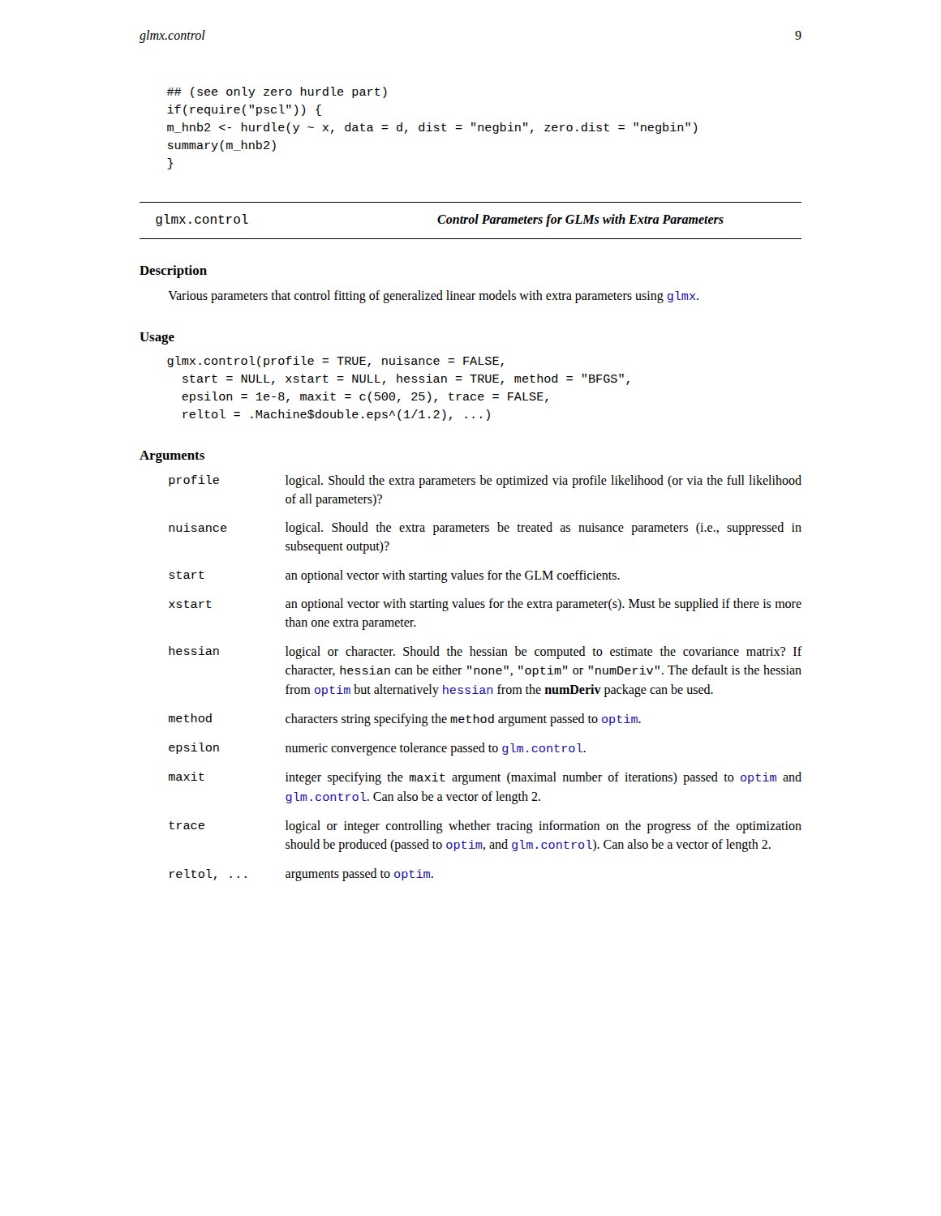glmx.control 9
## (see only zero hurdle part)
if(require("pscl")) {
m_hnb2 <- hurdle(y ~ x, data = d, dist = "negbin", zero.dist = "negbin")
summary(m_hnb2)
}
glmx.control Control Parameters for GLMs with Extra Parameters
Description
Various parameters that control fitting of generalized linear models with extra parameters using glmx.
Usage
glmx.control(profile = TRUE, nuisance = FALSE,
  start = NULL, xstart = NULL, hessian = TRUE, method = "BFGS",
  epsilon = 1e-8, maxit = c(500, 25), trace = FALSE,
  reltol = .Machine$double.eps^(1/1.2), ...)
Arguments
profile
logical. Should the extra parameters be optimized via profile likelihood (or via the full likelihood of all parameters)?
nuisance
logical. Should the extra parameters be treated as nuisance parameters (i.e., suppressed in subsequent output)?
start
an optional vector with starting values for the GLM coefficients.
xstart
an optional vector with starting values for the extra parameter(s). Must be supplied if there is more than one extra parameter.
hessian
logical or character. Should the hessian be computed to estimate the covariance matrix? If character, hessian can be either "none", "optim" or "numDeriv". The default is the hessian from optim but alternatively hessian from the numDeriv package can be used.
method
characters string specifying the method argument passed to optim.
epsilon
numeric convergence tolerance passed to glm.control.
maxit
integer specifying the maxit argument (maximal number of iterations) passed to optim and glm.control. Can also be a vector of length 2.
trace
logical or integer controlling whether tracing information on the progress of the optimization should be produced (passed to optim, and glm.control). Can also be a vector of length 2.
reltol, ...
arguments passed to optim.